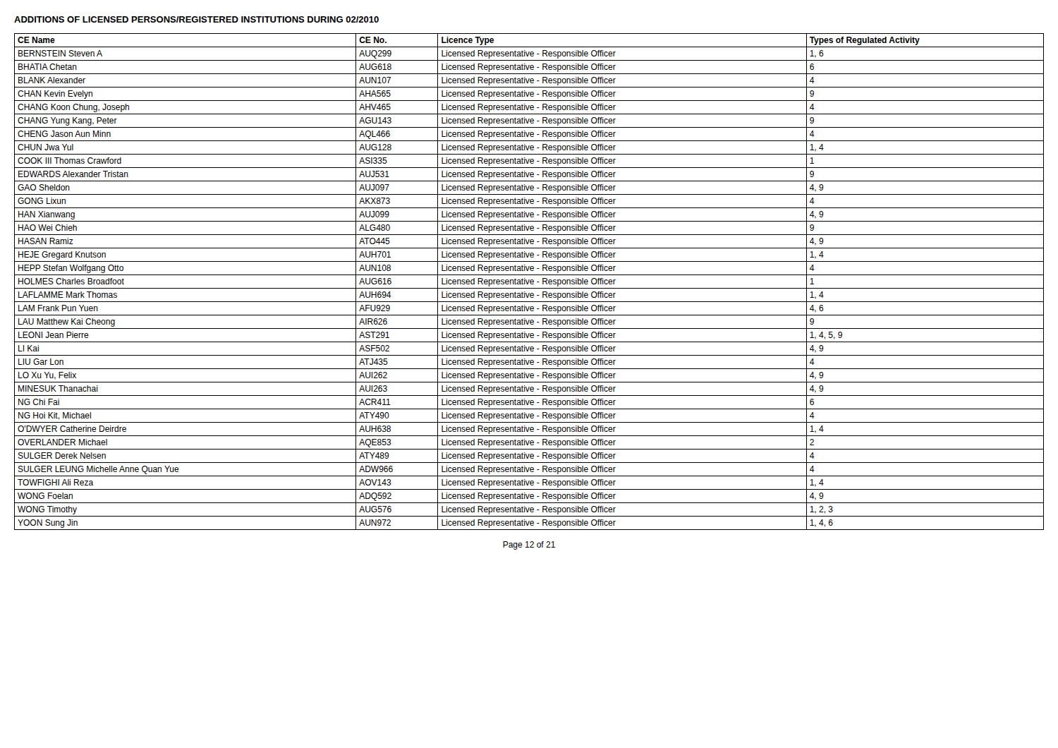ADDITIONS OF LICENSED PERSONS/REGISTERED INSTITUTIONS DURING 02/2010
| CE Name | CE No. | Licence Type | Types of Regulated Activity |
| --- | --- | --- | --- |
| BERNSTEIN Steven A | AUQ299 | Licensed Representative - Responsible Officer | 1, 6 |
| BHATIA Chetan | AUG618 | Licensed Representative - Responsible Officer | 6 |
| BLANK Alexander | AUN107 | Licensed Representative - Responsible Officer | 4 |
| CHAN Kevin Evelyn | AHA565 | Licensed Representative - Responsible Officer | 9 |
| CHANG Koon Chung, Joseph | AHV465 | Licensed Representative - Responsible Officer | 4 |
| CHANG Yung Kang, Peter | AGU143 | Licensed Representative - Responsible Officer | 9 |
| CHENG Jason Aun Minn | AQL466 | Licensed Representative - Responsible Officer | 4 |
| CHUN Jwa Yul | AUG128 | Licensed Representative - Responsible Officer | 1, 4 |
| COOK III Thomas Crawford | ASI335 | Licensed Representative - Responsible Officer | 1 |
| EDWARDS Alexander Tristan | AUJ531 | Licensed Representative - Responsible Officer | 9 |
| GAO Sheldon | AUJ097 | Licensed Representative - Responsible Officer | 4, 9 |
| GONG Lixun | AKX873 | Licensed Representative - Responsible Officer | 4 |
| HAN Xianwang | AUJ099 | Licensed Representative - Responsible Officer | 4, 9 |
| HAO Wei Chieh | ALG480 | Licensed Representative - Responsible Officer | 9 |
| HASAN Ramiz | ATO445 | Licensed Representative - Responsible Officer | 4, 9 |
| HEJE Gregard Knutson | AUH701 | Licensed Representative - Responsible Officer | 1, 4 |
| HEPP Stefan Wolfgang Otto | AUN108 | Licensed Representative - Responsible Officer | 4 |
| HOLMES Charles Broadfoot | AUG616 | Licensed Representative - Responsible Officer | 1 |
| LAFLAMME Mark Thomas | AUH694 | Licensed Representative - Responsible Officer | 1, 4 |
| LAM Frank Pun Yuen | AFU929 | Licensed Representative - Responsible Officer | 4, 6 |
| LAU Matthew Kai Cheong | AIR626 | Licensed Representative - Responsible Officer | 9 |
| LEONI Jean Pierre | AST291 | Licensed Representative - Responsible Officer | 1, 4, 5, 9 |
| LI Kai | ASF502 | Licensed Representative - Responsible Officer | 4, 9 |
| LIU Gar Lon | ATJ435 | Licensed Representative - Responsible Officer | 4 |
| LO Xu Yu, Felix | AUI262 | Licensed Representative - Responsible Officer | 4, 9 |
| MINESUK Thanachai | AUI263 | Licensed Representative - Responsible Officer | 4, 9 |
| NG Chi Fai | ACR411 | Licensed Representative - Responsible Officer | 6 |
| NG Hoi Kit, Michael | ATY490 | Licensed Representative - Responsible Officer | 4 |
| O'DWYER Catherine Deirdre | AUH638 | Licensed Representative - Responsible Officer | 1, 4 |
| OVERLANDER Michael | AQE853 | Licensed Representative - Responsible Officer | 2 |
| SULGER Derek Nelsen | ATY489 | Licensed Representative - Responsible Officer | 4 |
| SULGER LEUNG Michelle Anne Quan Yue | ADW966 | Licensed Representative - Responsible Officer | 4 |
| TOWFIGHI Ali Reza | AOV143 | Licensed Representative - Responsible Officer | 1, 4 |
| WONG Foelan | ADQ592 | Licensed Representative - Responsible Officer | 4, 9 |
| WONG Timothy | AUG576 | Licensed Representative - Responsible Officer | 1, 2, 3 |
| YOON Sung Jin | AUN972 | Licensed Representative - Responsible Officer | 1, 4, 6 |
Page 12 of 21